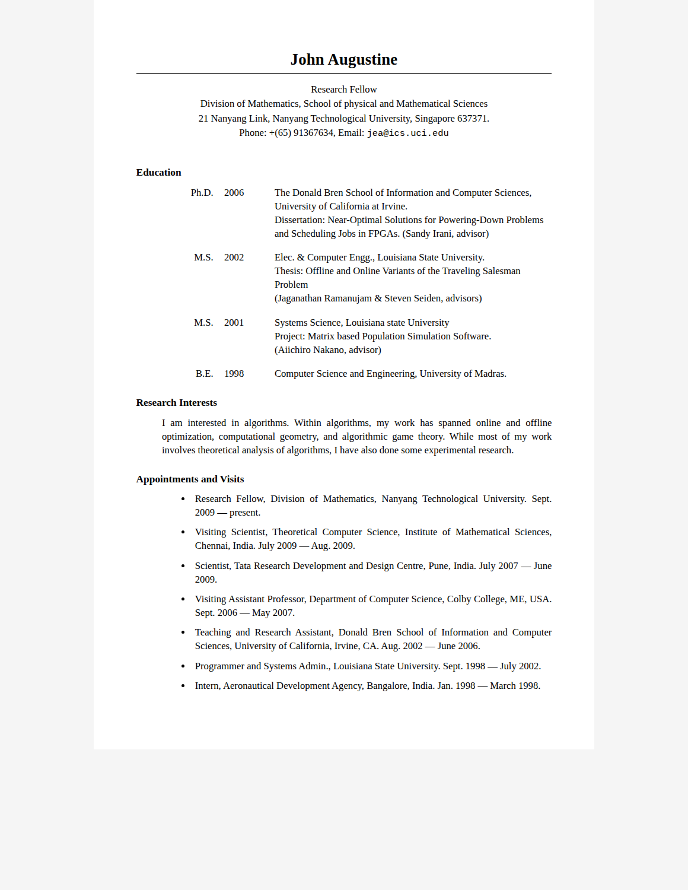John Augustine
Research Fellow
Division of Mathematics, School of physical and Mathematical Sciences
21 Nanyang Link, Nanyang Technological University, Singapore 637371.
Phone: +(65) 91367634, Email: jea@ics.uci.edu
Education
| Ph.D. | 2006 | The Donald Bren School of Information and Computer Sciences, University of California at Irvine. Dissertation: Near-Optimal Solutions for Powering-Down Problems and Scheduling Jobs in FPGAs. (Sandy Irani, advisor) |
| M.S. | 2002 | Elec. & Computer Engg., Louisiana State University. Thesis: Offline and Online Variants of the Traveling Salesman Problem (Jaganathan Ramanujam & Steven Seiden, advisors) |
| M.S. | 2001 | Systems Science, Louisiana state University Project: Matrix based Population Simulation Software. (Aiichiro Nakano, advisor) |
| B.E. | 1998 | Computer Science and Engineering, University of Madras. |
Research Interests
I am interested in algorithms. Within algorithms, my work has spanned online and offline optimization, computational geometry, and algorithmic game theory. While most of my work involves theoretical analysis of algorithms, I have also done some experimental research.
Appointments and Visits
Research Fellow, Division of Mathematics, Nanyang Technological University. Sept. 2009 — present.
Visiting Scientist, Theoretical Computer Science, Institute of Mathematical Sciences, Chennai, India. July 2009 — Aug. 2009.
Scientist, Tata Research Development and Design Centre, Pune, India. July 2007 — June 2009.
Visiting Assistant Professor, Department of Computer Science, Colby College, ME, USA. Sept. 2006 — May 2007.
Teaching and Research Assistant, Donald Bren School of Information and Computer Sciences, University of California, Irvine, CA. Aug. 2002 — June 2006.
Programmer and Systems Admin., Louisiana State University. Sept. 1998 — July 2002.
Intern, Aeronautical Development Agency, Bangalore, India. Jan. 1998 — March 1998.